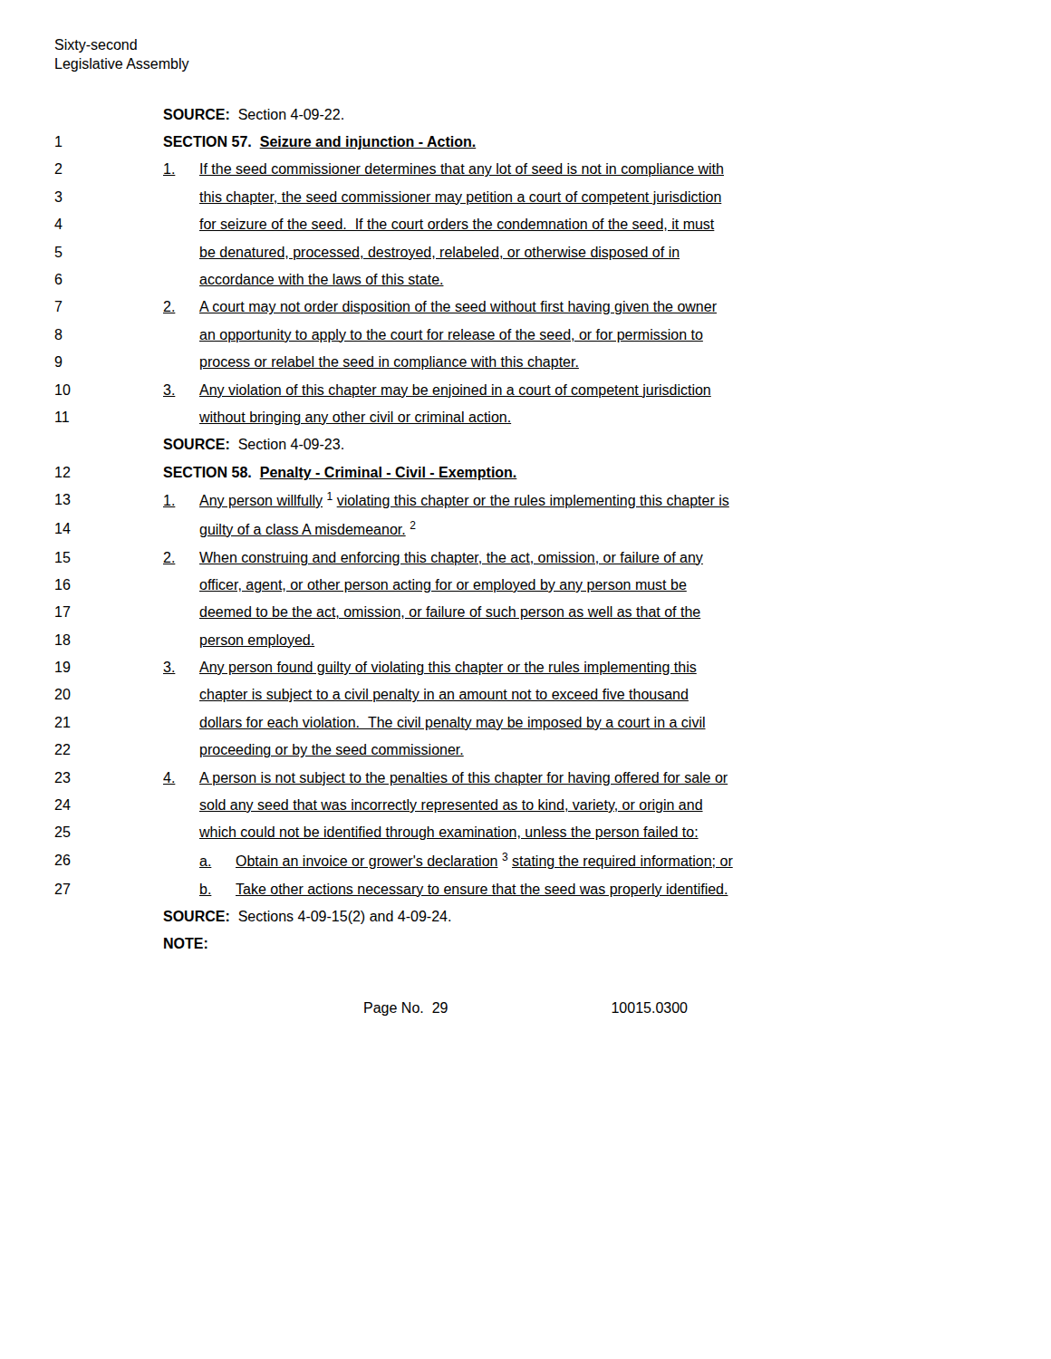Sixty-second
Legislative Assembly
SOURCE: Section 4-09-22.
1 SECTION 57. Seizure and injunction - Action.
21. If the seed commissioner determines that any lot of seed is not in compliance with
3 this chapter, the seed commissioner may petition a court of competent jurisdiction
4 for seizure of the seed. If the court orders the condemnation of the seed, it must
5 be denatured, processed, destroyed, relabeled, or otherwise disposed of in
6 accordance with the laws of this state.
72. A court may not order disposition of the seed without first having given the owner
8 an opportunity to apply to the court for release of the seed, or for permission to
9 process or relabel the seed in compliance with this chapter.
103. Any violation of this chapter may be enjoined in a court of competent jurisdiction
11 without bringing any other civil or criminal action.
SOURCE: Section 4-09-23.
12 SECTION 58. Penalty - Criminal - Civil - Exemption.
131. Any person willfully 1 violating this chapter or the rules implementing this chapter is
14 guilty of a class A misdemeanor. 2
152. When construing and enforcing this chapter, the act, omission, or failure of any
16 officer, agent, or other person acting for or employed by any person must be
17 deemed to be the act, omission, or failure of such person as well as that of the
18 person employed.
193. Any person found guilty of violating this chapter or the rules implementing this
20 chapter is subject to a civil penalty in an amount not to exceed five thousand
21 dollars for each violation. The civil penalty may be imposed by a court in a civil
22 proceeding or by the seed commissioner.
234. A person is not subject to the penalties of this chapter for having offered for sale or
24 sold any seed that was incorrectly represented as to kind, variety, or origin and
25 which could not be identified through examination, unless the person failed to:
26 a. Obtain an invoice or grower's declaration 3 stating the required information; or
27 b. Take other actions necessary to ensure that the seed was properly identified.
SOURCE: Sections 4-09-15(2) and 4-09-24.
NOTE:
Page No. 29 10015.0300